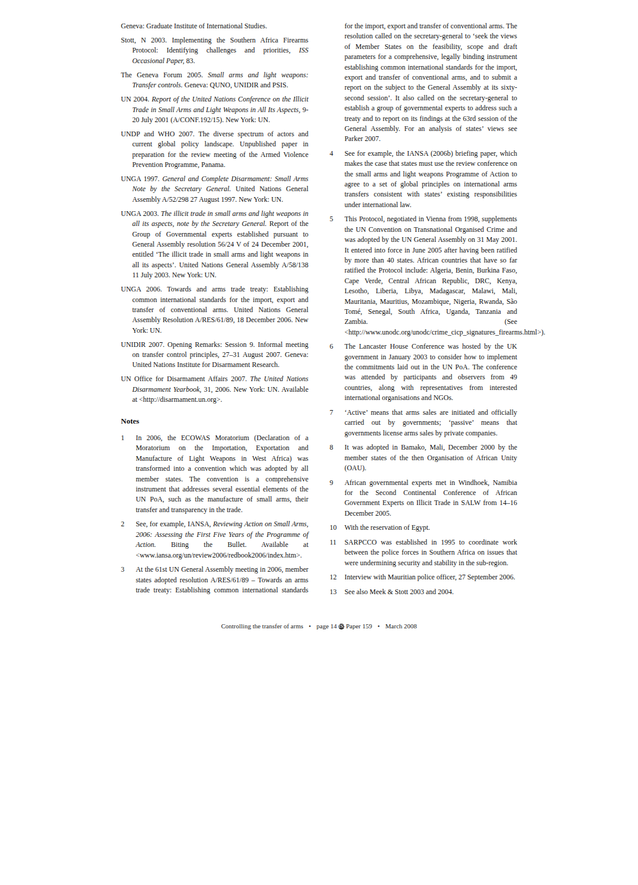Geneva: Graduate Institute of International Studies.
Stott, N 2003. Implementing the Southern Africa Firearms Protocol: Identifying challenges and priorities, ISS Occasional Paper, 83.
The Geneva Forum 2005. Small arms and light weapons: Transfer controls. Geneva: QUNO, UNIDIR and PSIS.
UN 2004. Report of the United Nations Conference on the Illicit Trade in Small Arms and Light Weapons in All Its Aspects, 9-20 July 2001 (A/CONF.192/15). New York: UN.
UNDP and WHO 2007. The diverse spectrum of actors and current global policy landscape. Unpublished paper in preparation for the review meeting of the Armed Violence Prevention Programme, Panama.
UNGA 1997. General and Complete Disarmament: Small Arms Note by the Secretary General. United Nations General Assembly A/52/298 27 August 1997. New York: UN.
UNGA 2003. The illicit trade in small arms and light weapons in all its aspects, note by the Secretary General. Report of the Group of Governmental experts established pursuant to General Assembly resolution 56/24 V of 24 December 2001, entitled ‘The illicit trade in small arms and light weapons in all its aspects’. United Nations General Assembly A/58/138 11 July 2003. New York: UN.
UNGA 2006. Towards and arms trade treaty: Establishing common international standards for the import, export and transfer of conventional arms. United Nations General Assembly Resolution A/RES/61/89, 18 December 2006. New York: UN.
UNIDIR 2007. Opening Remarks: Session 9. Informal meeting on transfer control principles, 27–31 August 2007. Geneva: United Nations Institute for Disarmament Research.
UN Office for Disarmament Affairs 2007. The United Nations Disarmament Yearbook, 31, 2006. New York: UN. Available at <http://disarmament.un.org>.
Notes
In 2006, the ECOWAS Moratorium (Declaration of a Moratorium on the Importation, Exportation and Manufacture of Light Weapons in West Africa) was transformed into a convention which was adopted by all member states. The convention is a comprehensive instrument that addresses several essential elements of the UN PoA, such as the manufacture of small arms, their transfer and transparency in the trade.
See, for example, IANSA, Reviewing Action on Small Arms, 2006: Assessing the First Five Years of the Programme of Action. Biting the Bullet. Available at <www.iansa.org/un/review2006/redbook2006/index.htm>.
At the 61st UN General Assembly meeting in 2006, member states adopted resolution A/RES/61/89 – Towards an arms trade treaty: Establishing common international standards for the import, export and transfer of conventional arms. The resolution called on the secretary-general to ‘seek the views of Member States on the feasibility, scope and draft parameters for a comprehensive, legally binding instrument establishing common international standards for the import, export and transfer of conventional arms, and to submit a report on the subject to the General Assembly at its sixty-second session’. It also called on the secretary-general to establish a group of governmental experts to address such a treaty and to report on its findings at the 63rd session of the General Assembly. For an analysis of states’ views see Parker 2007.
See for example, the IANSA (2006b) briefing paper, which makes the case that states must use the review conference on the small arms and light weapons Programme of Action to agree to a set of global principles on international arms transfers consistent with states’ existing responsibilities under international law.
This Protocol, negotiated in Vienna from 1998, supplements the UN Convention on Transnational Organised Crime and was adopted by the UN General Assembly on 31 May 2001. It entered into force in June 2005 after having been ratified by more than 40 states. African countries that have so far ratified the Protocol include: Algeria, Benin, Burkina Faso, Cape Verde, Central African Republic, DRC, Kenya, Lesotho, Liberia, Libya, Madagascar, Malawi, Mali, Mauritania, Mauritius, Mozambique, Nigeria, Rwanda, São Tomé, Senegal, South Africa, Uganda, Tanzania and Zambia. (See <http://www.unodc.org/unodc/crime_cicp_signatures_firearms.html>).
The Lancaster House Conference was hosted by the UK government in January 2003 to consider how to implement the commitments laid out in the UN PoA. The conference was attended by participants and observers from 49 countries, along with representatives from interested international organisations and NGOs.
‘Active’ means that arms sales are initiated and officially carried out by governments; ‘passive’ means that governments license arms sales by private companies.
It was adopted in Bamako, Mali, December 2000 by the member states of the then Organisation of African Unity (OAU).
African governmental experts met in Windhoek, Namibia for the Second Continental Conference of African Government Experts on Illicit Trade in SALW from 14–16 December 2005.
With the reservation of Egypt.
SARPCCO was established in 1995 to coordinate work between the police forces in Southern Africa on issues that were undermining security and stability in the sub-region.
Interview with Mauritian police officer, 27 September 2006.
See also Meek & Stott 2003 and 2004.
Controlling the transfer of arms • page 14 ISS Paper 159 • March 2008